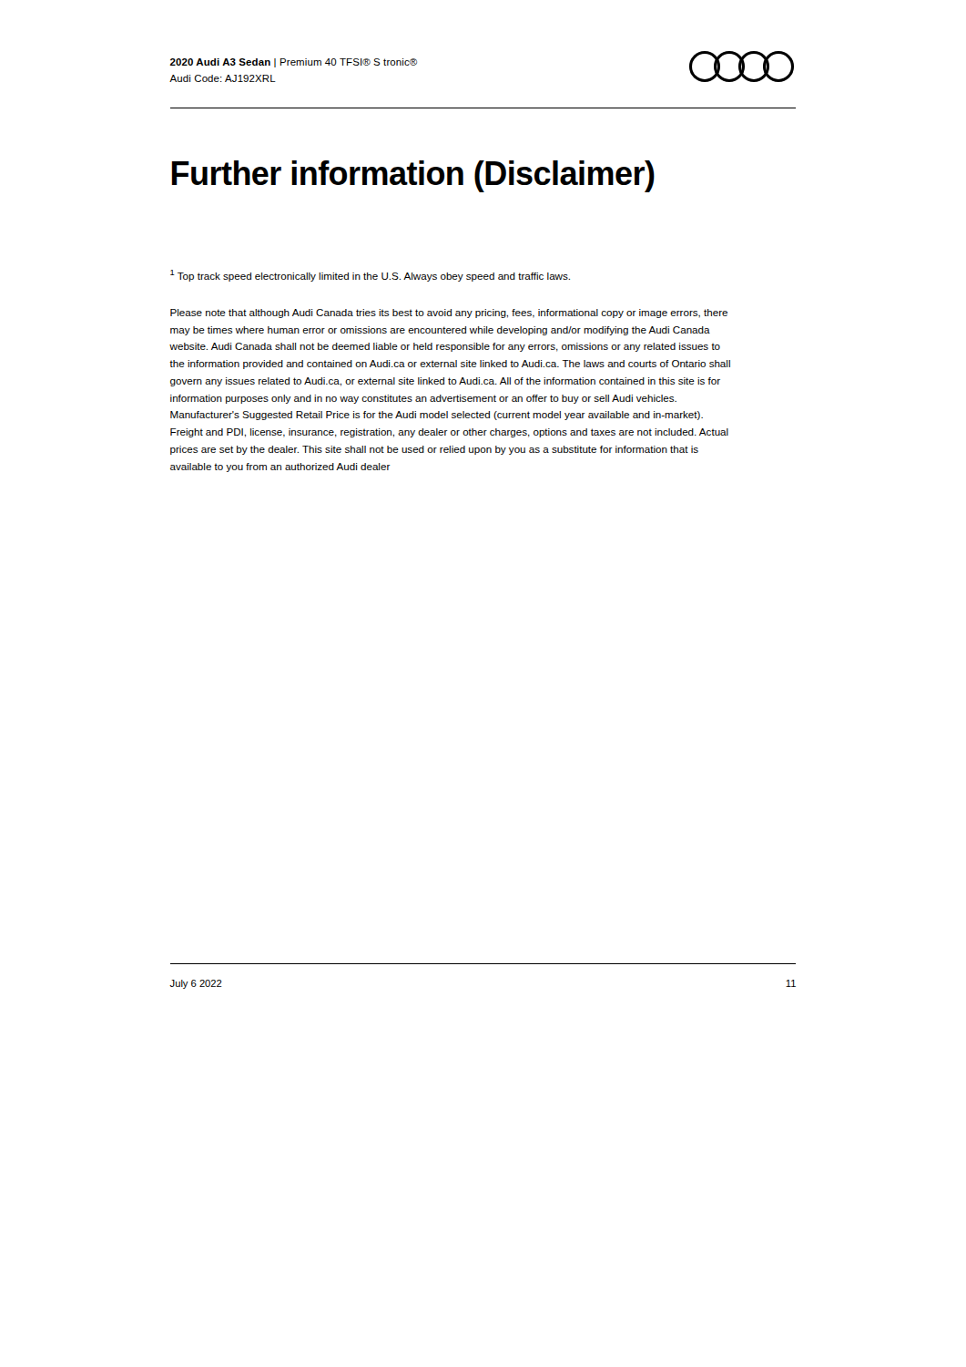2020 Audi A3 Sedan | Premium 40 TFSI® S tronic®
Audi Code: AJ192XRL
Further information (Disclaimer)
1 Top track speed electronically limited in the U.S. Always obey speed and traffic laws.
Please note that although Audi Canada tries its best to avoid any pricing, fees, informational copy or image errors, there may be times where human error or omissions are encountered while developing and/or modifying the Audi Canada website. Audi Canada shall not be deemed liable or held responsible for any errors, omissions or any related issues to the information provided and contained on Audi.ca or external site linked to Audi.ca. The laws and courts of Ontario shall govern any issues related to Audi.ca, or external site linked to Audi.ca. All of the information contained in this site is for information purposes only and in no way constitutes an advertisement or an offer to buy or sell Audi vehicles. Manufacturer's Suggested Retail Price is for the Audi model selected (current model year available and in-market). Freight and PDI, license, insurance, registration, any dealer or other charges, options and taxes are not included. Actual prices are set by the dealer. This site shall not be used or relied upon by you as a substitute for information that is available to you from an authorized Audi dealer
July 6 2022 11